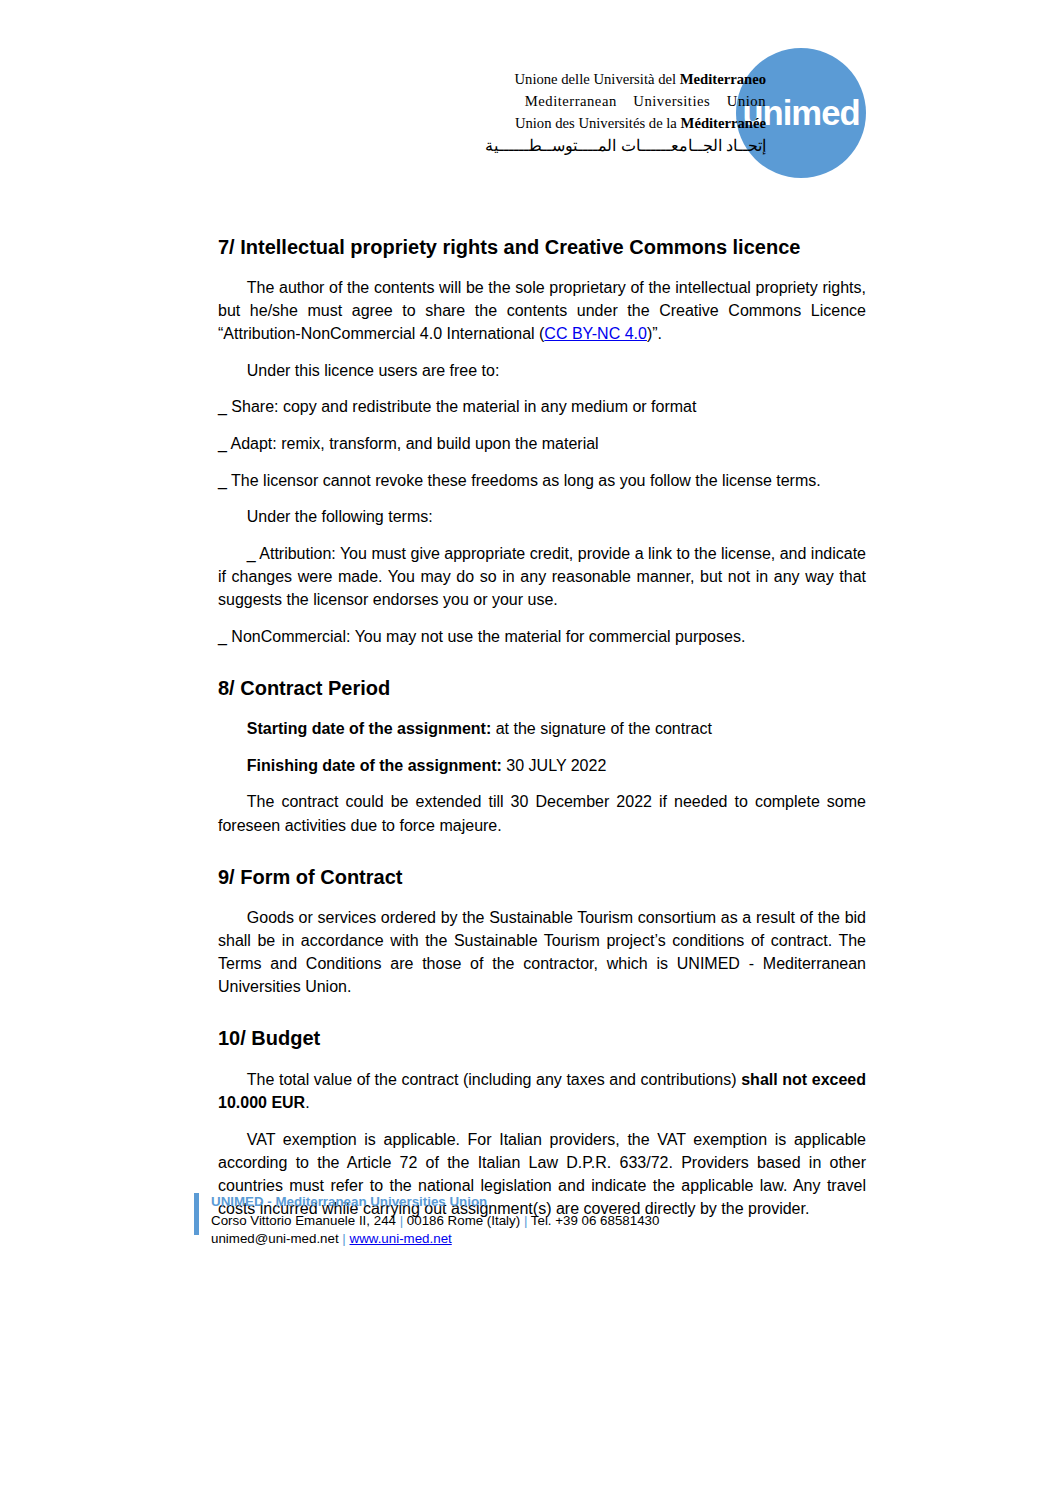Unione delle Università del Mediterraneo
Mediterranean Universities Union
Union des Universités de la Méditerranée
إتحــاد الجــامعــــــات المــــتوســطــــــية
unimed
7/ Intellectual propriety rights and Creative Commons licence
The author of the contents will be the sole proprietary of the intellectual propriety rights, but he/she must agree to share the contents under the Creative Commons Licence “Attribution-NonCommercial 4.0 International (CC BY-NC 4.0)”.
Under this licence users are free to:
_ Share: copy and redistribute the material in any medium or format
_ Adapt: remix, transform, and build upon the material
_ The licensor cannot revoke these freedoms as long as you follow the license terms.
Under the following terms:
_ Attribution: You must give appropriate credit, provide a link to the license, and indicate if changes were made. You may do so in any reasonable manner, but not in any way that suggests the licensor endorses you or your use.
_ NonCommercial: You may not use the material for commercial purposes.
8/ Contract Period
Starting date of the assignment: at the signature of the contract
Finishing date of the assignment: 30 JULY 2022
The contract could be extended till 30 December 2022 if needed to complete some foreseen activities due to force majeure.
9/ Form of Contract
Goods or services ordered by the Sustainable Tourism consortium as a result of the bid shall be in accordance with the Sustainable Tourism project’s conditions of contract. The Terms and Conditions are those of the contractor, which is UNIMED - Mediterranean Universities Union.
10/ Budget
The total value of the contract (including any taxes and contributions) shall not exceed 10.000 EUR.
VAT exemption is applicable. For Italian providers, the VAT exemption is applicable according to the Article 72 of the Italian Law D.P.R. 633/72. Providers based in other countries must refer to the national legislation and indicate the applicable law. Any travel costs incurred while carrying out assignment(s) are covered directly by the provider.
UNIMED - Mediterranean Universities Union
Corso Vittorio Emanuele II, 244 | 00186 Rome (Italy) | Tel. +39 06 68581430
unimed@uni-med.net | www.uni-med.net